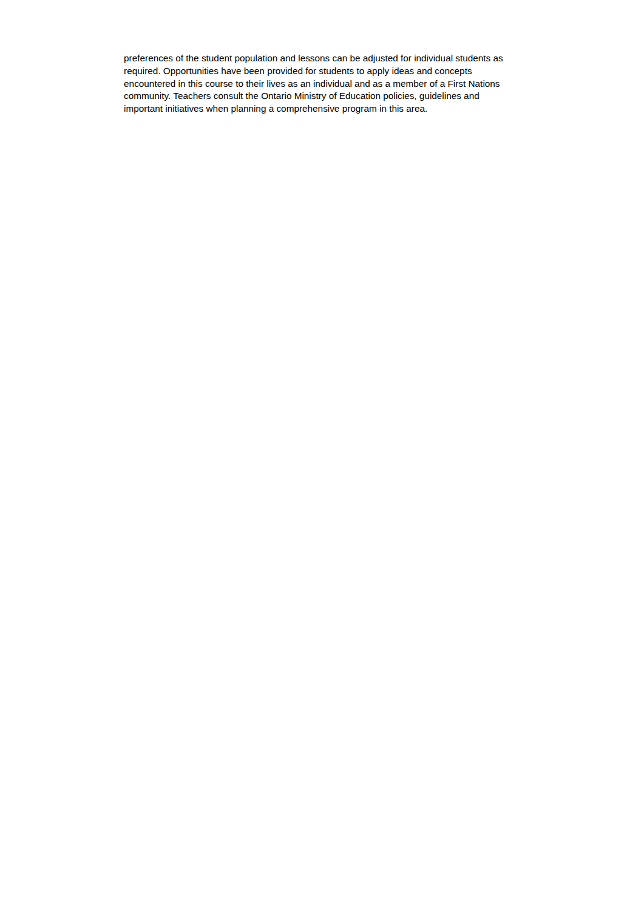preferences of the student population and lessons can be adjusted for individual students as required. Opportunities have been provided for students to apply ideas and concepts encountered in this course to their lives as an individual and as a member of a First Nations community. Teachers consult the Ontario Ministry of Education policies, guidelines and important initiatives when planning a comprehensive program in this area.